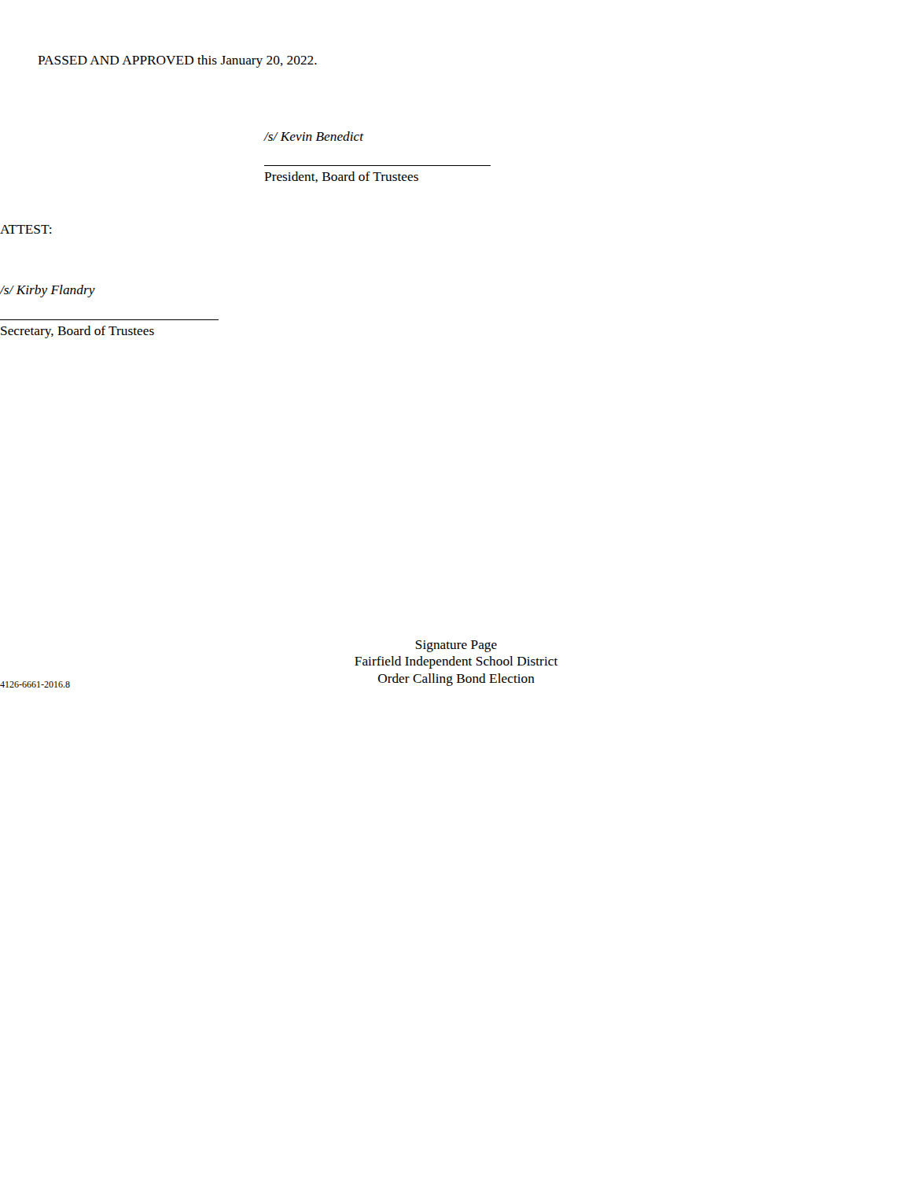PASSED AND APPROVED this January 20, 2022.
/s/ Kevin Benedict
President, Board of Trustees
ATTEST:
/s/ Kirby Flandry
Secretary, Board of Trustees
Signature Page
Fairfield Independent School District
Order Calling Bond Election
4126-6661-2016.8